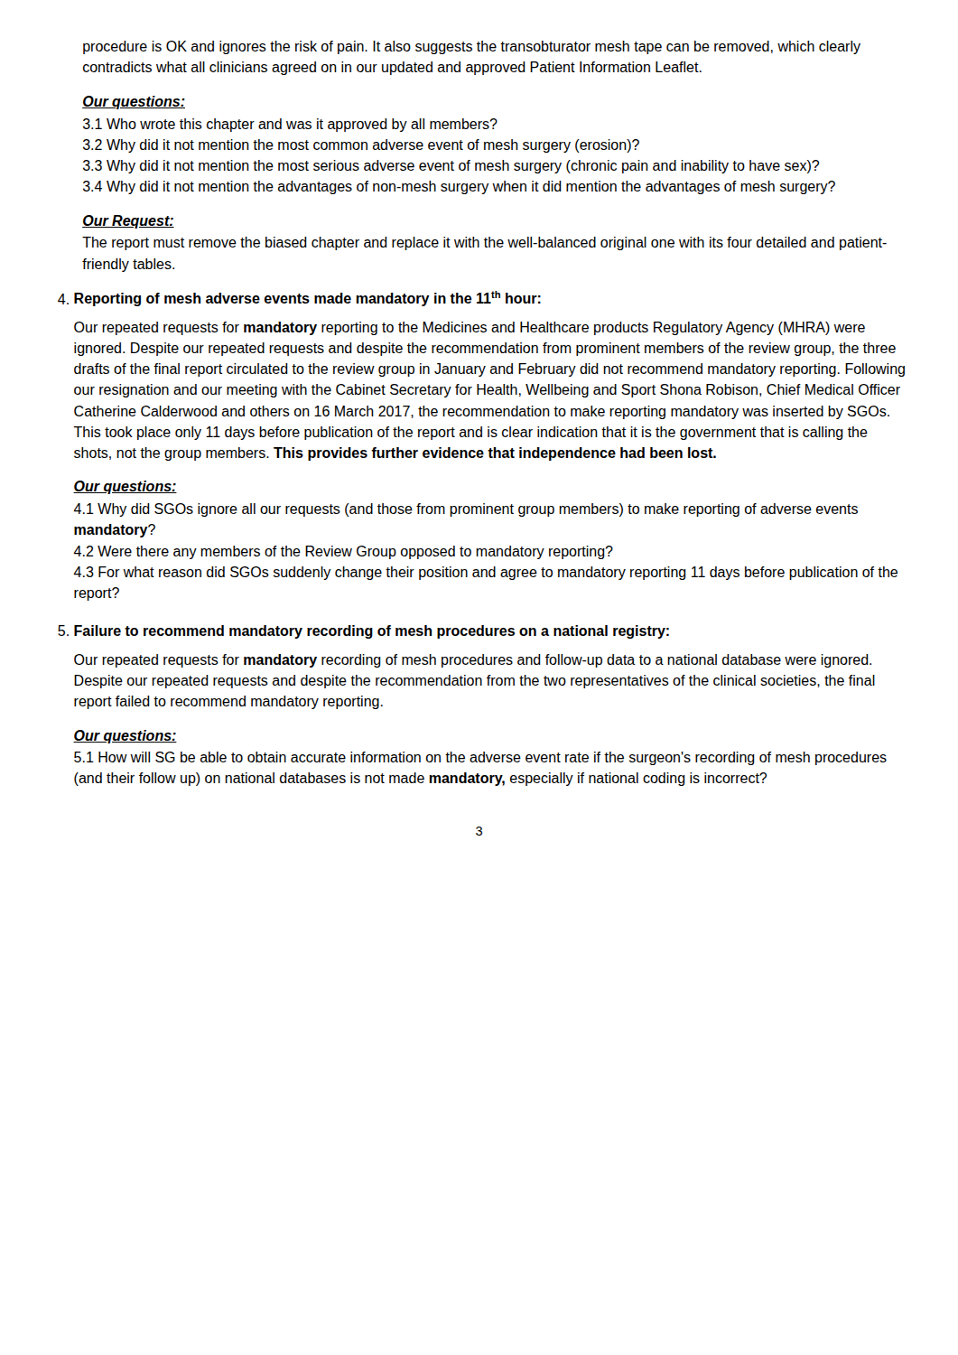procedure is OK and ignores the risk of pain. It also suggests the transobturator mesh tape can be removed, which clearly contradicts what all clinicians agreed on in our updated and approved Patient Information Leaflet.
Our questions:
3.1 Who wrote this chapter and was it approved by all members?
3.2 Why did it not mention the most common adverse event of mesh surgery (erosion)?
3.3 Why did it not mention the most serious adverse event of mesh surgery (chronic pain and inability to have sex)?
3.4 Why did it not mention the advantages of non-mesh surgery when it did mention the advantages of mesh surgery?
Our Request:
The report must remove the biased chapter and replace it with the well-balanced original one with its four detailed and patient-friendly tables.
Reporting of mesh adverse events made mandatory in the 11th hour:
Our repeated requests for mandatory reporting to the Medicines and Healthcare products Regulatory Agency (MHRA) were ignored. Despite our repeated requests and despite the recommendation from prominent members of the review group, the three drafts of the final report circulated to the review group in January and February did not recommend mandatory reporting. Following our resignation and our meeting with the Cabinet Secretary for Health, Wellbeing and Sport Shona Robison, Chief Medical Officer Catherine Calderwood and others on 16 March 2017, the recommendation to make reporting mandatory was inserted by SGOs. This took place only 11 days before publication of the report and is clear indication that it is the government that is calling the shots, not the group members. This provides further evidence that independence had been lost.
Our questions:
4.1 Why did SGOs ignore all our requests (and those from prominent group members) to make reporting of adverse events mandatory?
4.2 Were there any members of the Review Group opposed to mandatory reporting?
4.3 For what reason did SGOs suddenly change their position and agree to mandatory reporting 11 days before publication of the report?
Failure to recommend mandatory recording of mesh procedures on a national registry:
Our repeated requests for mandatory recording of mesh procedures and follow-up data to a national database were ignored. Despite our repeated requests and despite the recommendation from the two representatives of the clinical societies, the final report failed to recommend mandatory reporting.
Our questions:
5.1 How will SG be able to obtain accurate information on the adverse event rate if the surgeon's recording of mesh procedures (and their follow up) on national databases is not made mandatory, especially if national coding is incorrect?
3